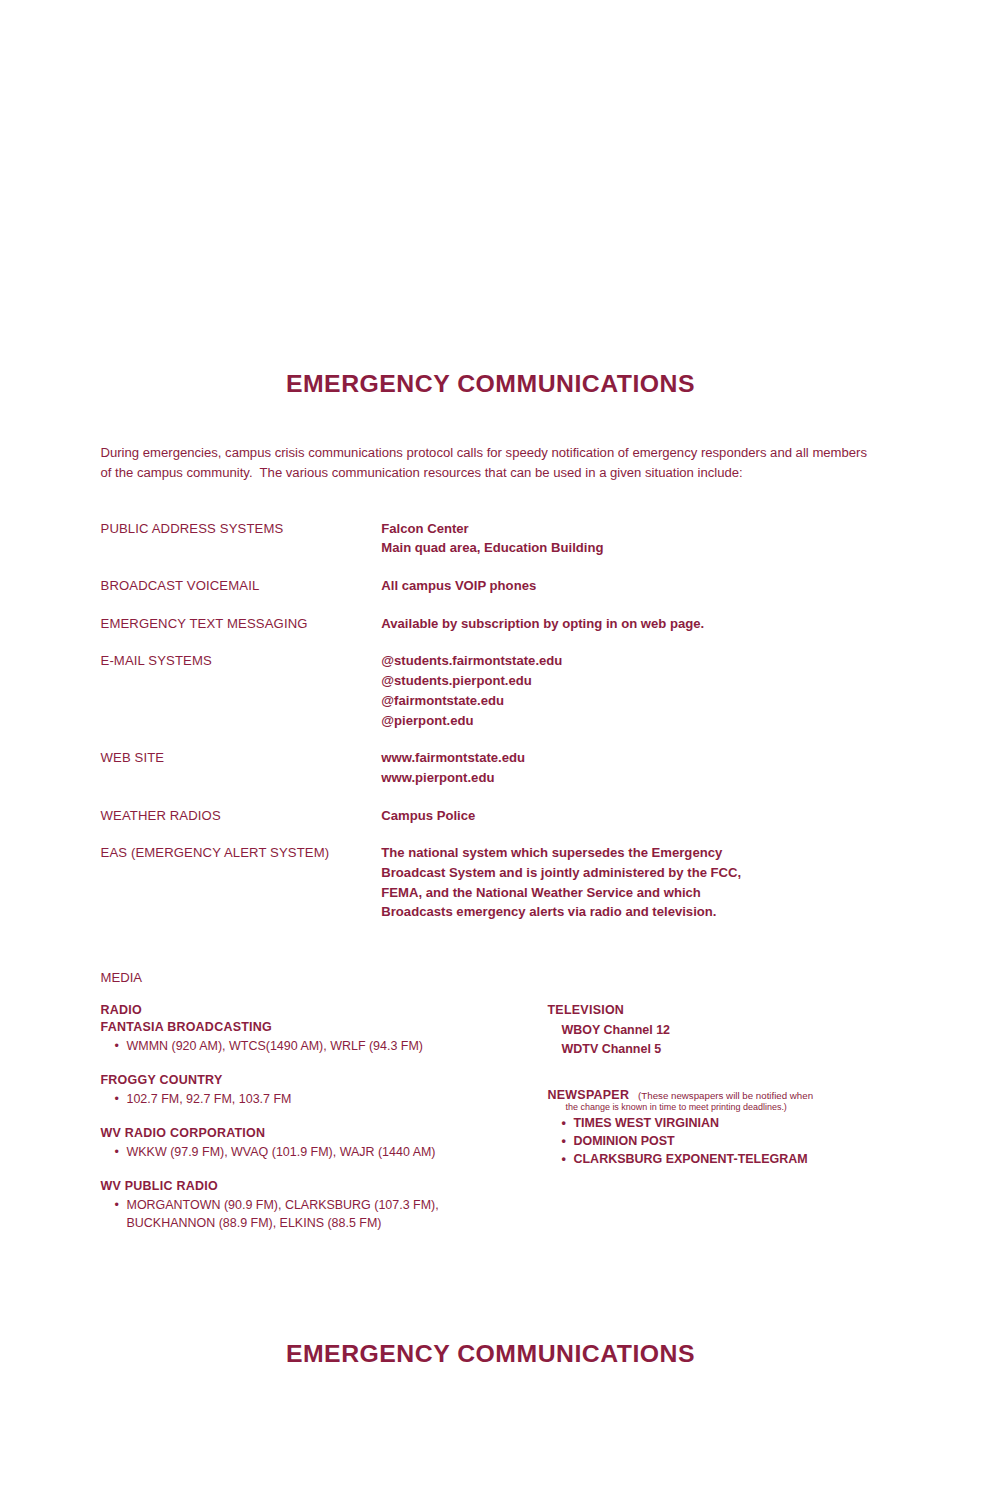EMERGENCY COMMUNICATIONS
During emergencies, campus crisis communications protocol calls for speedy notification of emergency responders and all members of the campus community. The various communication resources that can be used in a given situation include:
| PUBLIC ADDRESS SYSTEMS | Falcon Center Main quad area, Education Building |
| BROADCAST VOICEMAIL | All campus VOIP phones |
| EMERGENCY TEXT MESSAGING | Available by subscription by opting in on web page. |
| E-MAIL SYSTEMS | @students.fairmontstate.edu @students.pierpont.edu @fairmontstate.edu @pierpont.edu |
| WEB SITE | www.fairmontstate.edu www.pierpont.edu |
| WEATHER RADIOS | Campus Police |
| EAS (EMERGENCY ALERT SYSTEM) | The national system which supersedes the Emergency Broadcast System and is jointly administered by the FCC, FEMA, and the National Weather Service and which Broadcasts emergency alerts via radio and television. |
MEDIA
RADIO
FANTASIA BROADCASTING
WMMN (920 AM), WTCS(1490 AM), WRLF (94.3 FM)
FROGGY COUNTRY
102.7 FM, 92.7 FM, 103.7 FM
WV RADIO CORPORATION
WKKW (97.9 FM), WVAQ (101.9 FM), WAJR (1440 AM)
WV PUBLIC RADIO
MORGANTOWN (90.9 FM), CLARKSBURG (107.3 FM),
BUCKHANNON (88.9 FM), ELKINS (88.5 FM)
TELEVISION
WBOY Channel 12
WDTV Channel 5
NEWSPAPER
(These newspapers will be notified when the change is known in time to meet printing deadlines.)
TIMES WEST VIRGINIAN
DOMINION POST
CLARKSBURG EXPONENT-TELEGRAM
EMERGENCY COMMUNICATIONS